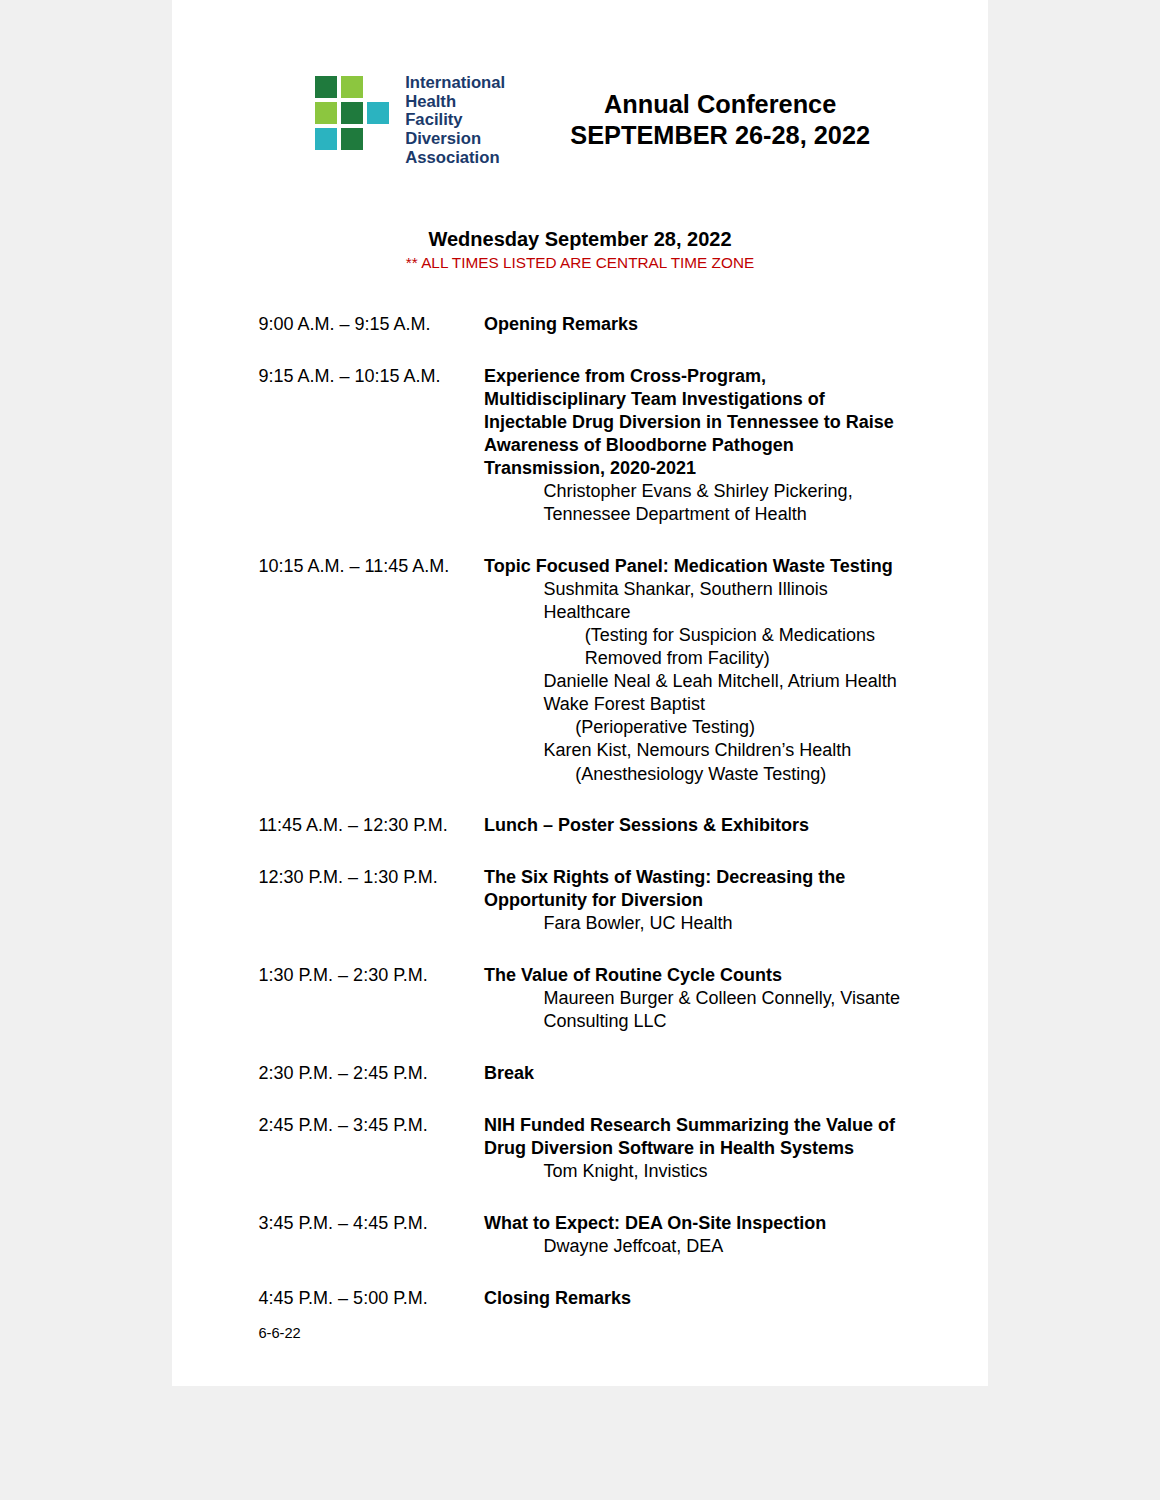International
Health
Facility
Diversion
Association
Annual Conference
SEPTEMBER 26-28, 2022
Wednesday September 28, 2022
** ALL TIMES LISTED ARE CENTRAL TIME ZONE
| 9:00 A.M. – 9:15 A.M. | Opening Remarks |
| 9:15 A.M. – 10:15 A.M. | Experience from Cross-Program, Multidisciplinary Team Investigations of Injectable Drug Diversion in Tennessee to Raise Awareness of Bloodborne Pathogen Transmission, 2020-2021 Christopher Evans & Shirley Pickering, Tennessee Department of Health |
| 10:15 A.M. – 11:45 A.M. | Topic Focused Panel: Medication Waste Testing Sushmita Shankar, Southern Illinois Healthcare (Testing for Suspicion & Medications Removed from Facility) Danielle Neal & Leah Mitchell, Atrium Health Wake Forest Baptist (Perioperative Testing) Karen Kist, Nemours Children’s Health (Anesthesiology Waste Testing) |
| 11:45 A.M. – 12:30 P.M. | Lunch – Poster Sessions & Exhibitors |
| 12:30 P.M. – 1:30 P.M. | The Six Rights of Wasting: Decreasing the Opportunity for Diversion Fara Bowler, UC Health |
| 1:30 P.M. – 2:30 P.M. | The Value of Routine Cycle Counts Maureen Burger & Colleen Connelly, Visante Consulting LLC |
| 2:30 P.M. – 2:45 P.M. | Break |
| 2:45 P.M. – 3:45 P.M. | NIH Funded Research Summarizing the Value of Drug Diversion Software in Health Systems Tom Knight, Invistics |
| 3:45 P.M. – 4:45 P.M. | What to Expect: DEA On-Site Inspection Dwayne Jeffcoat, DEA |
| 4:45 P.M. – 5:00 P.M. | Closing Remarks |
6-6-22